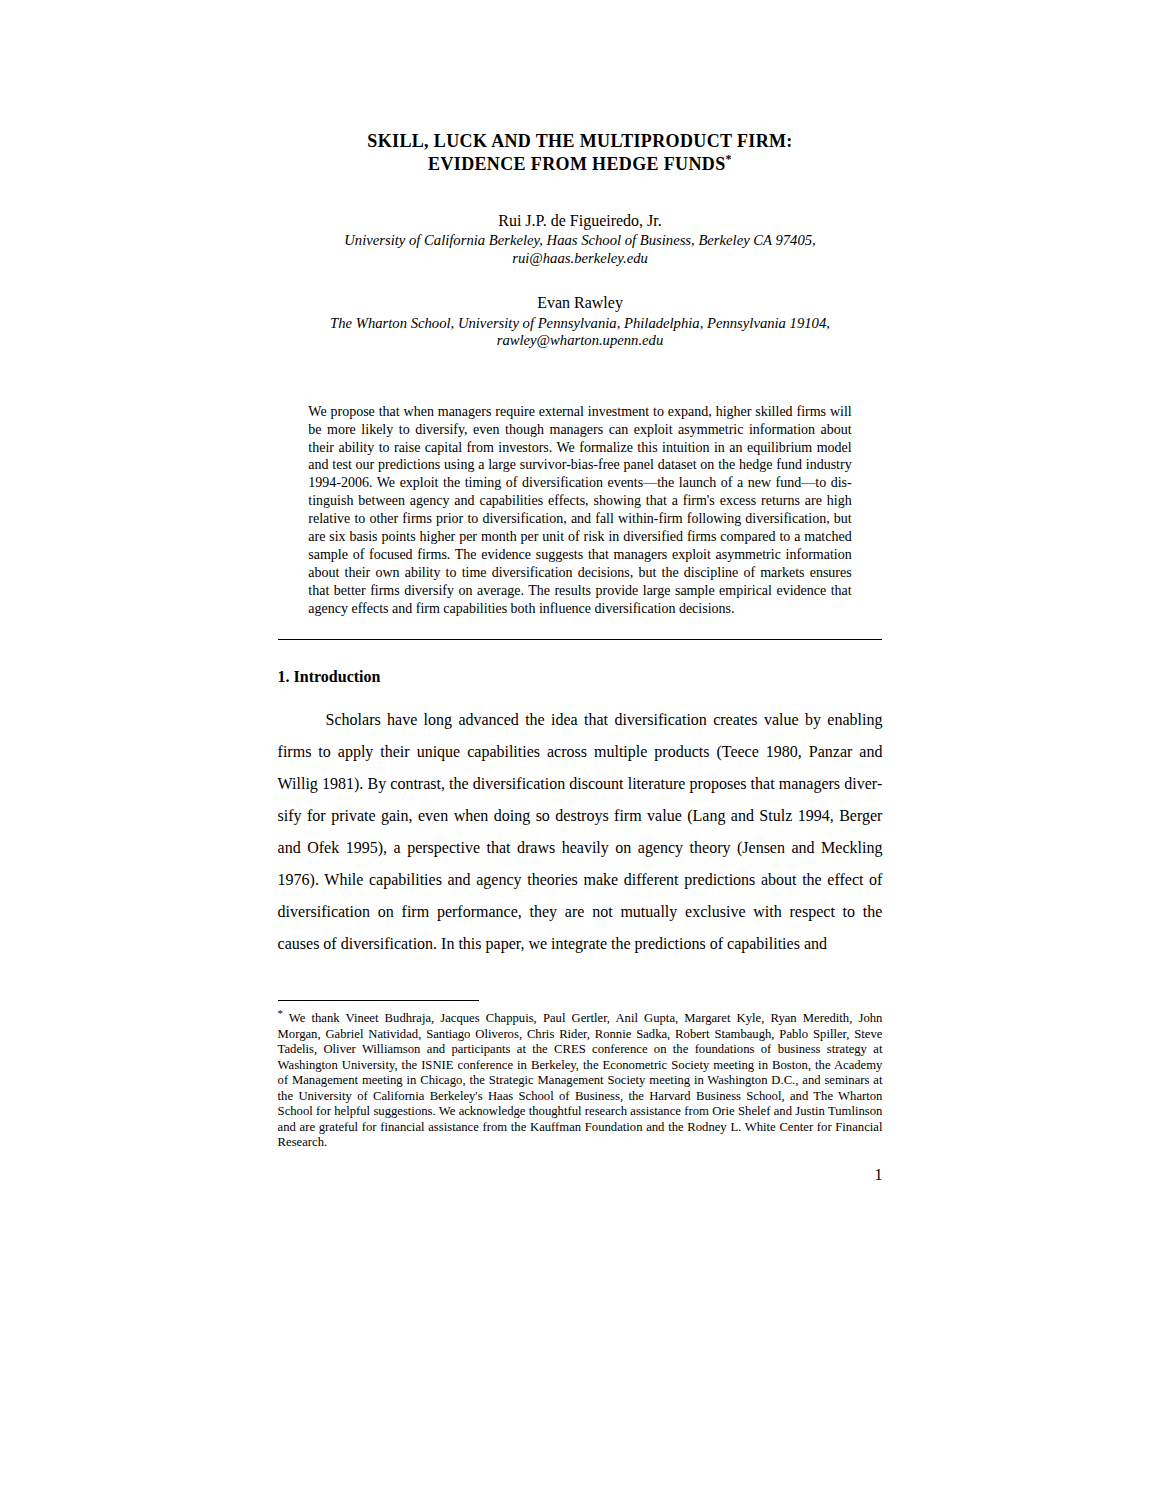Skill, Luck and the Multiproduct Firm:
Evidence from Hedge Funds*
Rui J.P. de Figueiredo, Jr.
University of California Berkeley, Haas School of Business, Berkeley CA 97405, rui@haas.berkeley.edu
Evan Rawley
The Wharton School, University of Pennsylvania, Philadelphia, Pennsylvania 19104, rawley@wharton.upenn.edu
We propose that when managers require external investment to expand, higher skilled firms will be more likely to diversify, even though managers can exploit asymmetric information about their ability to raise capital from investors. We formalize this intuition in an equilibrium model and test our predictions using a large survivor-bias-free panel dataset on the hedge fund industry 1994-2006. We exploit the timing of diversification events—the launch of a new fund—to distinguish between agency and capabilities effects, showing that a firm's excess returns are high relative to other firms prior to diversification, and fall within-firm following diversification, but are six basis points higher per month per unit of risk in diversified firms compared to a matched sample of focused firms. The evidence suggests that managers exploit asymmetric information about their own ability to time diversification decisions, but the discipline of markets ensures that better firms diversify on average. The results provide large sample empirical evidence that agency effects and firm capabilities both influence diversification decisions.
1. Introduction
Scholars have long advanced the idea that diversification creates value by enabling firms to apply their unique capabilities across multiple products (Teece 1980, Panzar and Willig 1981). By contrast, the diversification discount literature proposes that managers diversify for private gain, even when doing so destroys firm value (Lang and Stulz 1994, Berger and Ofek 1995), a perspective that draws heavily on agency theory (Jensen and Meckling 1976). While capabilities and agency theories make different predictions about the effect of diversification on firm performance, they are not mutually exclusive with respect to the causes of diversification. In this paper, we integrate the predictions of capabilities and
* We thank Vineet Budhraja, Jacques Chappuis, Paul Gertler, Anil Gupta, Margaret Kyle, Ryan Meredith, John Morgan, Gabriel Natividad, Santiago Oliveros, Chris Rider, Ronnie Sadka, Robert Stambaugh, Pablo Spiller, Steve Tadelis, Oliver Williamson and participants at the CRES conference on the foundations of business strategy at Washington University, the ISNIE conference in Berkeley, the Econometric Society meeting in Boston, the Academy of Management meeting in Chicago, the Strategic Management Society meeting in Washington D.C., and seminars at the University of California Berkeley's Haas School of Business, the Harvard Business School, and The Wharton School for helpful suggestions. We acknowledge thoughtful research assistance from Orie Shelef and Justin Tumlinson and are grateful for financial assistance from the Kauffman Foundation and the Rodney L. White Center for Financial Research.
1